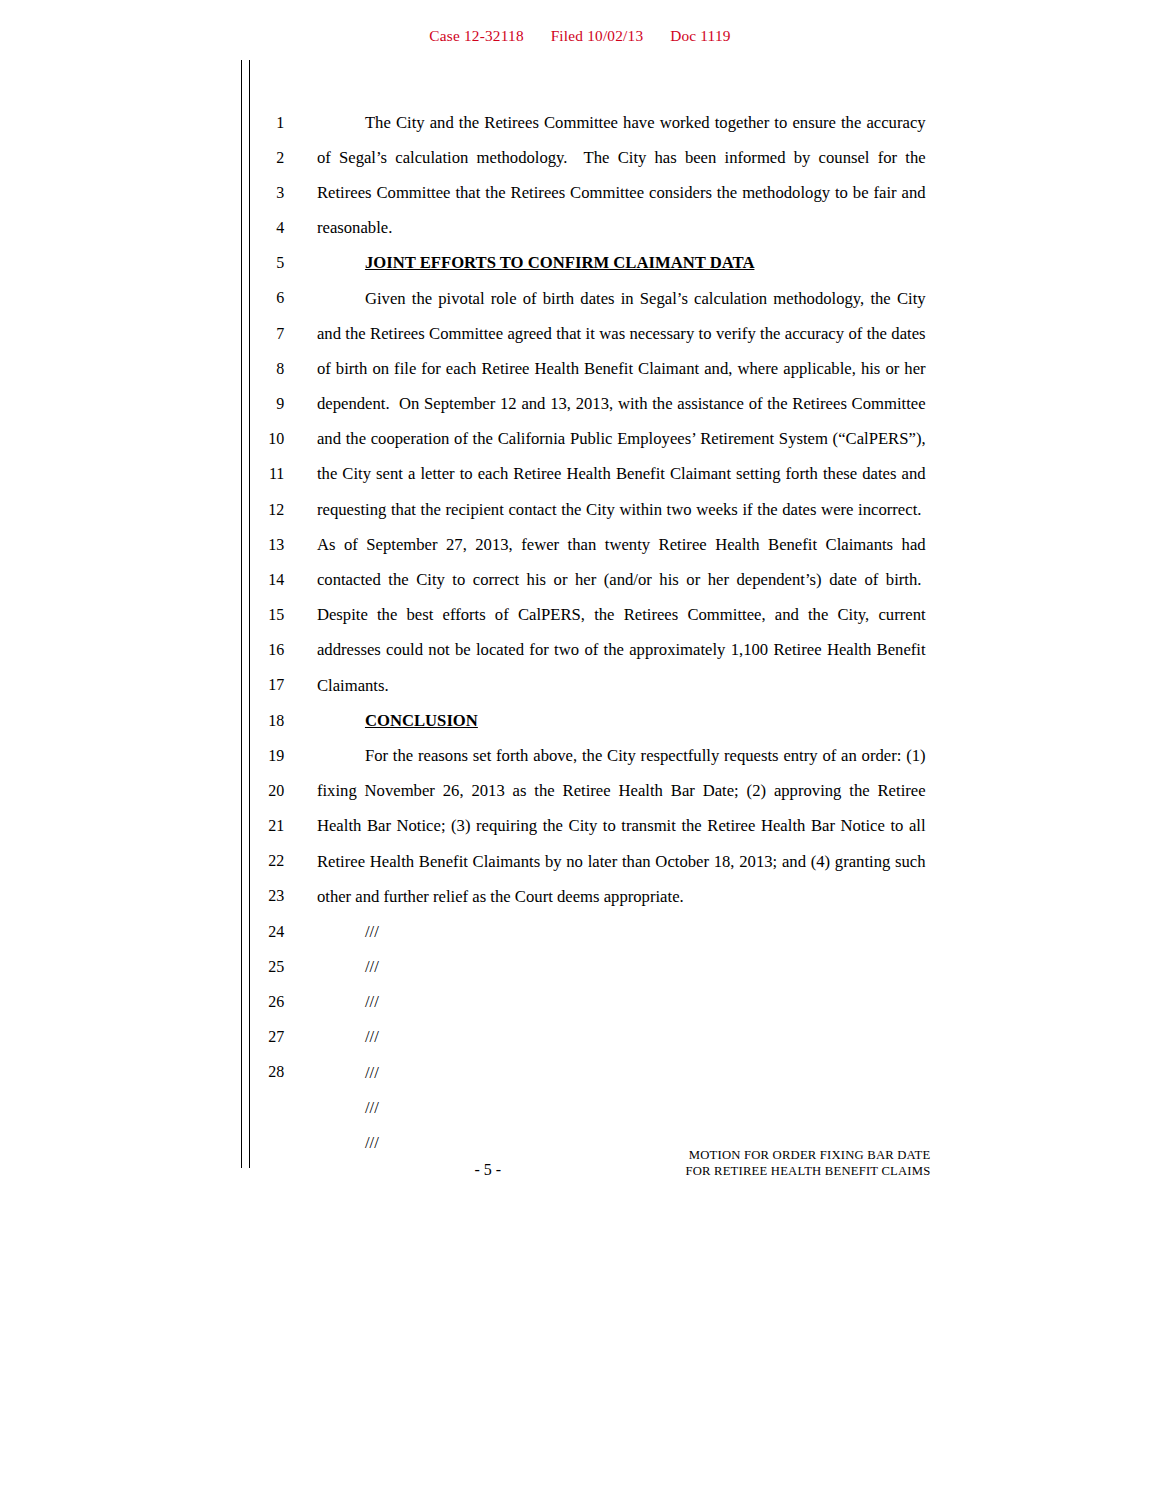Case 12-32118 Filed 10/02/13 Doc 1119
12345678910111213141516171819202122232425262728
The City and the Retirees Committee have worked together to ensure the accuracy of Segal’s calculation methodology. The City has been informed by counsel for the Retirees Committee that the Retirees Committee considers the methodology to be fair and reasonable.
JOINT EFFORTS TO CONFIRM CLAIMANT DATA
Given the pivotal role of birth dates in Segal’s calculation methodology, the City and the Retirees Committee agreed that it was necessary to verify the accuracy of the dates of birth on file for each Retiree Health Benefit Claimant and, where applicable, his or her dependent. On September 12 and 13, 2013, with the assistance of the Retirees Committee and the cooperation of the California Public Employees’ Retirement System (“CalPERS”), the City sent a letter to each Retiree Health Benefit Claimant setting forth these dates and requesting that the recipient contact the City within two weeks if the dates were incorrect. As of September 27, 2013, fewer than twenty Retiree Health Benefit Claimants had contacted the City to correct his or her (and/or his or her dependent’s) date of birth. Despite the best efforts of CalPERS, the Retirees Committee, and the City, current addresses could not be located for two of the approximately 1,100 Retiree Health Benefit Claimants.
CONCLUSION
For the reasons set forth above, the City respectfully requests entry of an order: (1) fixing November 26, 2013 as the Retiree Health Bar Date; (2) approving the Retiree Health Bar Notice; (3) requiring the City to transmit the Retiree Health Bar Notice to all Retiree Health Benefit Claimants by no later than October 18, 2013; and (4) granting such other and further relief as the Court deems appropriate.
///
///
///
///
///
///
///
- 5 -
MOTION FOR ORDER FIXING BAR DATE
FOR RETIREE HEALTH BENEFIT CLAIMS